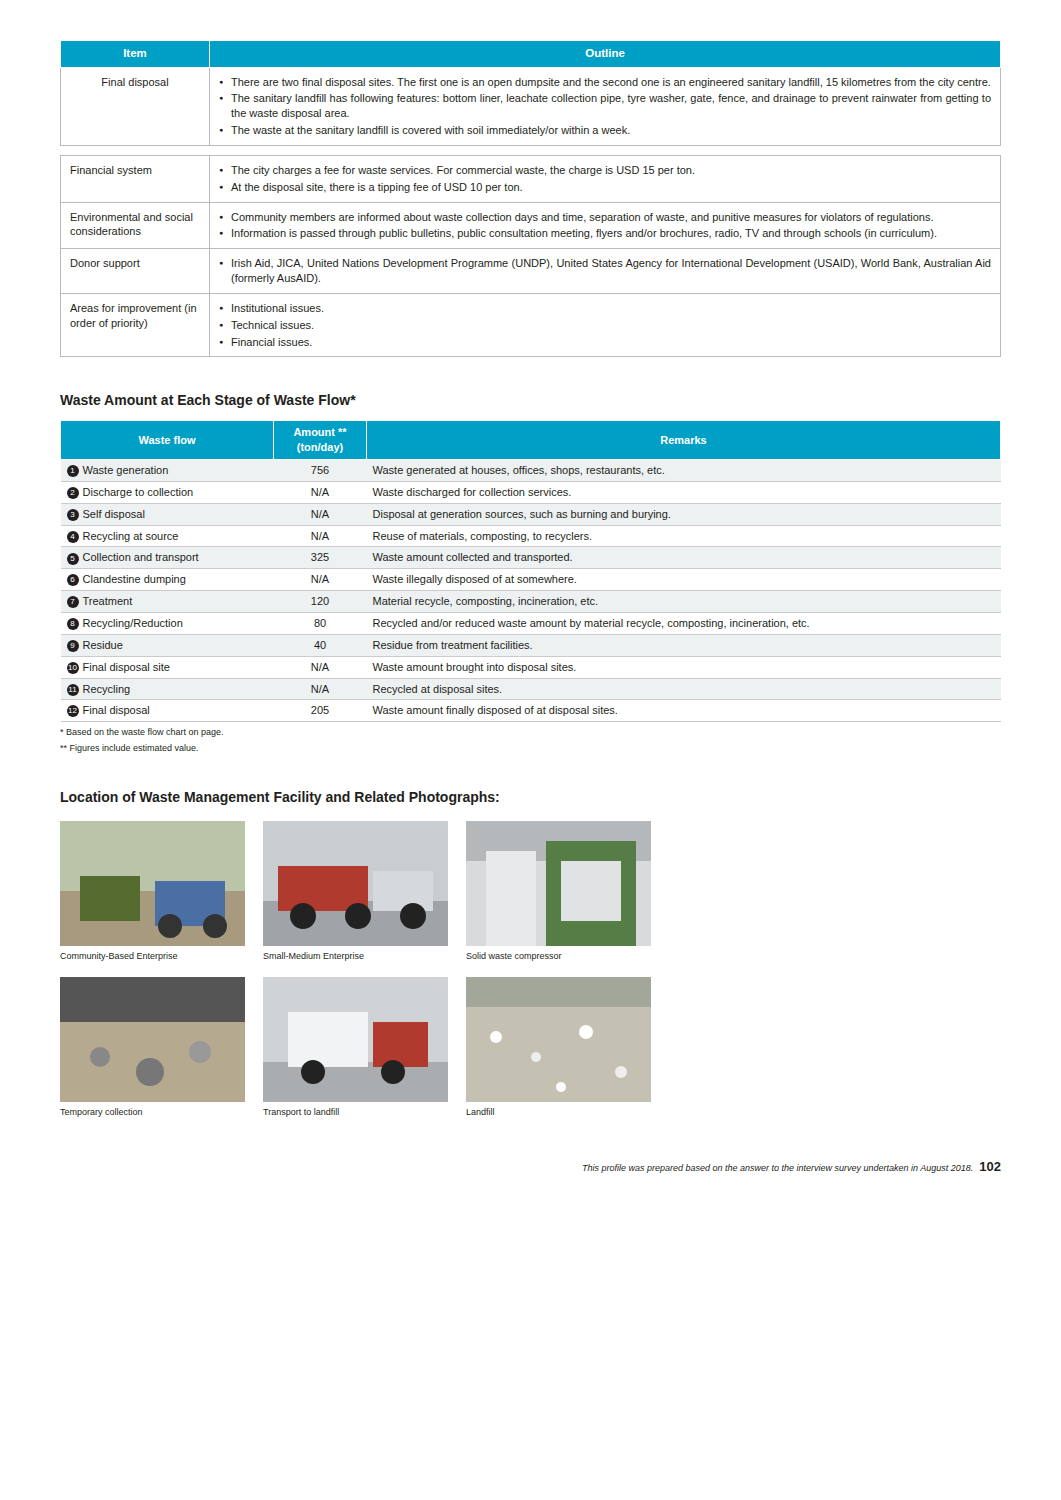| Item | Outline |
| --- | --- |
| Final disposal | There are two final disposal sites. The first one is an open dumpsite and the second one is an engineered sanitary landfill, 15 kilometres from the city centre. The sanitary landfill has following features: bottom liner, leachate collection pipe, tyre washer, gate, fence, and drainage to prevent rainwater from getting to the waste disposal area. The waste at the sanitary landfill is covered with soil immediately/or within a week. |
| Financial system | The city charges a fee for waste services. For commercial waste, the charge is USD 15 per ton. At the disposal site, there is a tipping fee of USD 10 per ton. |
| Environmental and social considerations | Community members are informed about waste collection days and time, separation of waste, and punitive measures for violators of regulations. Information is passed through public bulletins, public consultation meeting, flyers and/or brochures, radio, TV and through schools (in curriculum). |
| Donor support | Irish Aid, JICA, United Nations Development Programme (UNDP), United States Agency for International Development (USAID), World Bank, Australian Aid (formerly AusAID). |
| Areas for improvement (in order of priority) | Institutional issues. Technical issues. Financial issues. |
Waste Amount at Each Stage of Waste Flow*
| Waste flow | Amount ** (ton/day) | Remarks |
| --- | --- | --- |
| 1 Waste generation | 756 | Waste generated at houses, offices, shops, restaurants, etc. |
| 2 Discharge to collection | N/A | Waste discharged for collection services. |
| 3 Self disposal | N/A | Disposal at generation sources, such as burning and burying. |
| 4 Recycling at source | N/A | Reuse of materials, composting, to recyclers. |
| 5 Collection and transport | 325 | Waste amount collected and transported. |
| 6 Clandestine dumping | N/A | Waste illegally disposed of at somewhere. |
| 7 Treatment | 120 | Material recycle, composting, incineration, etc. |
| 8 Recycling/Reduction | 80 | Recycled and/or reduced waste amount by material recycle, composting, incineration, etc. |
| 9 Residue | 40 | Residue from treatment facilities. |
| 10 Final disposal site | N/A | Waste amount brought into disposal sites. |
| 11 Recycling | N/A | Recycled at disposal sites. |
| 12 Final disposal | 205 | Waste amount finally disposed of at disposal sites. |
* Based on the waste flow chart on page.
** Figures include estimated value.
Location of Waste Management Facility and Related Photographs:
Community-Based Enterprise
Small-Medium Enterprise
Solid waste compressor
Temporary collection
Transport to landfill
Landfill
This profile was prepared based on the answer to the interview survey undertaken in August 2018.102